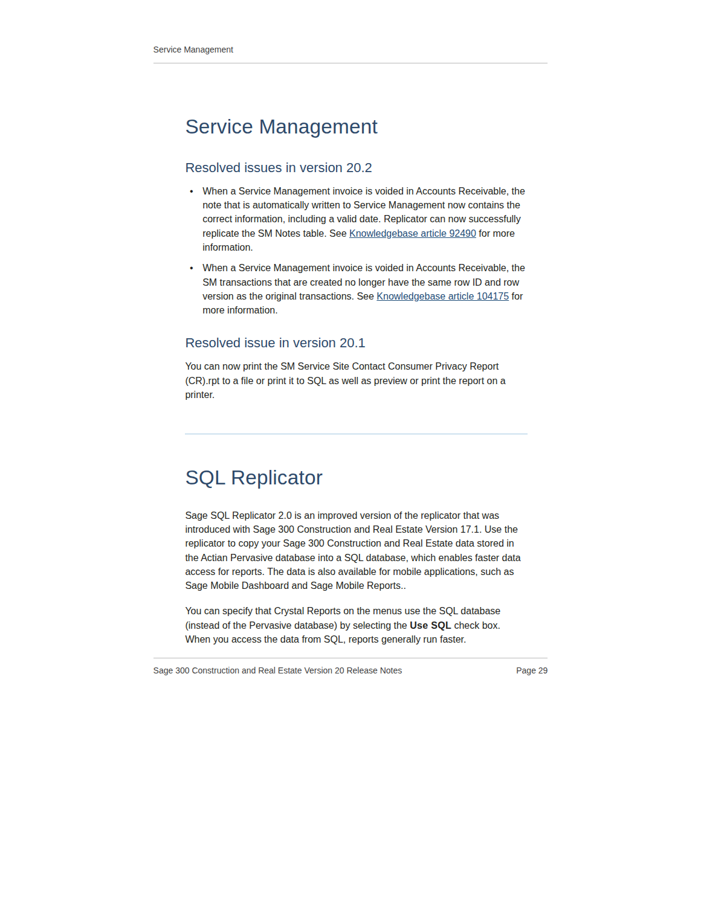Service Management
Service Management
Resolved issues in version 20.2
When a Service Management invoice is voided in Accounts Receivable, the note that is automatically written to Service Management now contains the correct information, including a valid date. Replicator can now successfully replicate the SM Notes table. See Knowledgebase article 92490 for more information.
When a Service Management invoice is voided in Accounts Receivable, the SM transactions that are created no longer have the same row ID and row version as the original transactions. See Knowledgebase article 104175 for more information.
Resolved issue in version 20.1
You can now print the SM Service Site Contact Consumer Privacy Report (CR).rpt to a file or print it to SQL as well as preview or print the report on a printer.
SQL Replicator
Sage SQL Replicator 2.0 is an improved version of the replicator that was introduced with Sage 300 Construction and Real Estate Version 17.1. Use the replicator to copy your Sage 300 Construction and Real Estate data stored in the Actian Pervasive database into a SQL database, which enables faster data access for reports. The data is also available for mobile applications, such as Sage Mobile Dashboard and Sage Mobile Reports..
You can specify that Crystal Reports on the menus use the SQL database (instead of the Pervasive database) by selecting the Use SQL check box. When you access the data from SQL, reports generally run faster.
Sage 300 Construction and Real Estate Version 20 Release Notes
Page 29